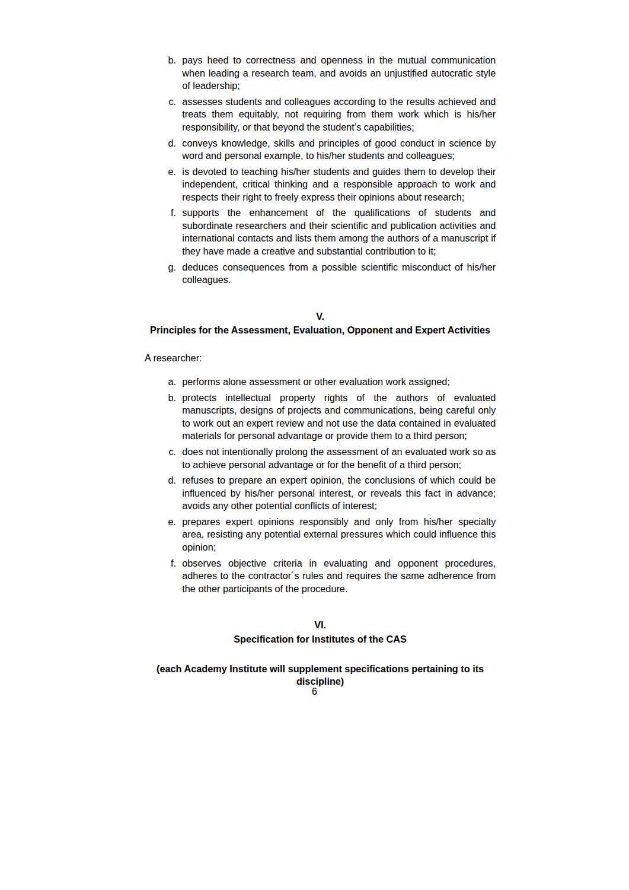pays heed to correctness and openness in the mutual communication when leading a research team, and avoids an unjustified autocratic style of leadership;
assesses students and colleagues according to the results achieved and treats them equitably, not requiring from them work which is his/her responsibility, or that beyond the student’s capabilities;
conveys knowledge, skills and principles of good conduct in science by word and personal example, to his/her students and colleagues;
is devoted to teaching his/her students and guides them to develop their independent, critical thinking and a responsible approach to work and respects their right to freely express their opinions about research;
supports the enhancement of the qualifications of students and subordinate researchers and their scientific and publication activities and international contacts and lists them among the authors of a manuscript if they have made a creative and substantial contribution to it;
deduces consequences from a possible scientific misconduct of his/her colleagues.
V.
Principles for the Assessment, Evaluation, Opponent and Expert Activities
A researcher:
performs alone assessment or other evaluation work assigned;
protects intellectual property rights of the authors of evaluated manuscripts, designs of projects and communications, being careful only to work out an expert review and not use the data contained in evaluated materials for personal advantage or provide them to a third person;
does not intentionally prolong the assessment of an evaluated work so as to achieve personal advantage or for the benefit of a third person;
refuses to prepare an expert opinion, the conclusions of which could be influenced by his/her personal interest, or reveals this fact in advance; avoids any other potential conflicts of interest;
prepares expert opinions responsibly and only from his/her specialty area, resisting any potential external pressures which could influence this opinion;
observes objective criteria in evaluating and opponent procedures, adheres to the contractor´s rules and requires the same adherence from the other participants of the procedure.
VI.
Specification for Institutes of the CAS
(each Academy Institute will supplement specifications pertaining to its discipline)
6